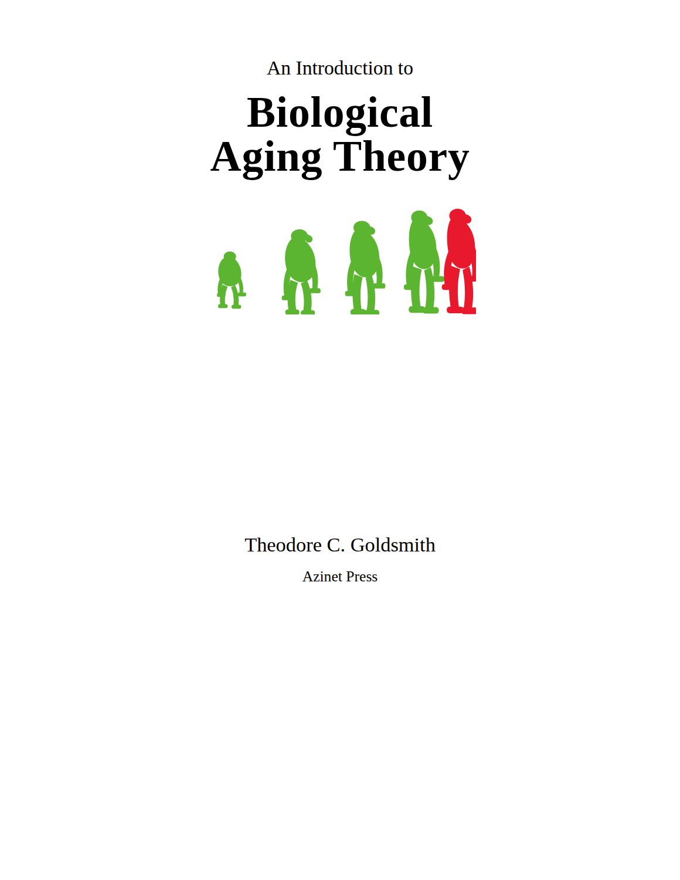An Introduction to
Biological
Aging Theory
Theodore C. Goldsmith
Azinet Press